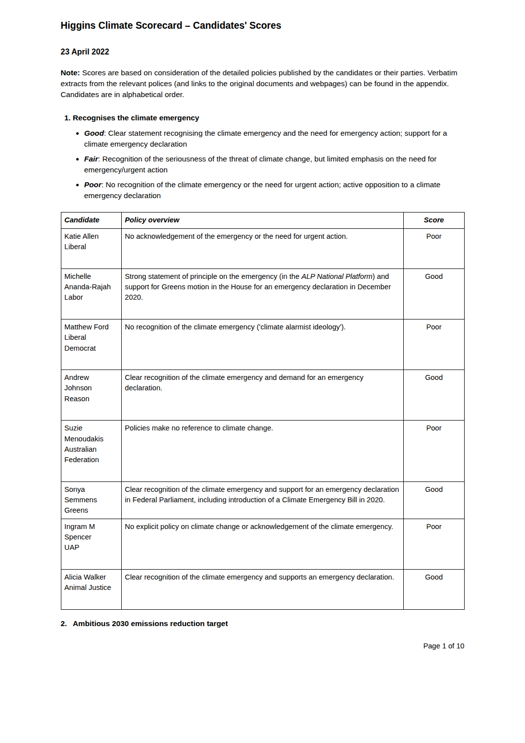Higgins Climate Scorecard – Candidates' Scores
23 April 2022
Note: Scores are based on consideration of the detailed policies published by the candidates or their parties. Verbatim extracts from the relevant polices (and links to the original documents and webpages) can be found in the appendix. Candidates are in alphabetical order.
Recognises the climate emergency
Good: Clear statement recognising the climate emergency and the need for emergency action; support for a climate emergency declaration
Fair: Recognition of the seriousness of the threat of climate change, but limited emphasis on the need for emergency/urgent action
Poor: No recognition of the climate emergency or the need for urgent action; active opposition to a climate emergency declaration
| Candidate | Policy overview | Score |
| --- | --- | --- |
| Katie Allen Liberal | No acknowledgement of the emergency or the need for urgent action. | Poor |
| Michelle Ananda-Rajah Labor | Strong statement of principle on the emergency (in the ALP National Platform ) and support for Greens motion in the House for an emergency declaration in December 2020. | Good |
| Matthew Ford Liberal Democrat | No recognition of the climate emergency ('climate alarmist ideology'). | Poor |
| Andrew Johnson Reason | Clear recognition of the climate emergency and demand for an emergency declaration. | Good |
| Suzie Menoudakis Australian Federation | Policies make no reference to climate change. | Poor |
| Sonya Semmens Greens | Clear recognition of the climate emergency and support for an emergency declaration in Federal Parliament, including introduction of a Climate Emergency Bill in 2020. | Good |
| Ingram M Spencer UAP | No explicit policy on climate change or acknowledgement of the climate emergency. | Poor |
| Alicia Walker Animal Justice | Clear recognition of the climate emergency and supports an emergency declaration. | Good |
2. Ambitious 2030 emissions reduction target
Page 1 of 10